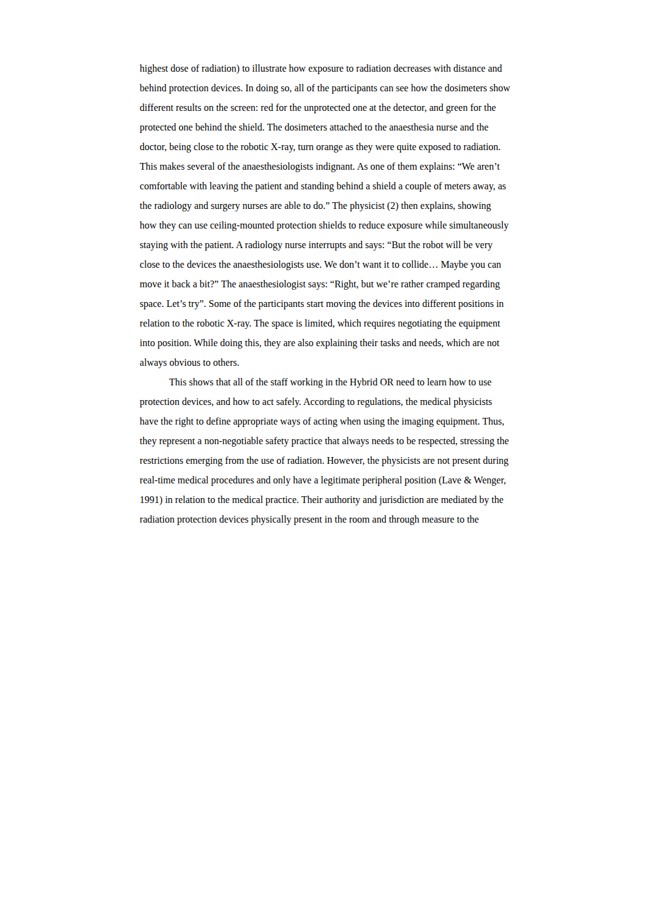highest dose of radiation) to illustrate how exposure to radiation decreases with distance and behind protection devices. In doing so, all of the participants can see how the dosimeters show different results on the screen: red for the unprotected one at the detector, and green for the protected one behind the shield. The dosimeters attached to the anaesthesia nurse and the doctor, being close to the robotic X-ray, turn orange as they were quite exposed to radiation. This makes several of the anaesthesiologists indignant. As one of them explains: “We aren’t comfortable with leaving the patient and standing behind a shield a couple of meters away, as the radiology and surgery nurses are able to do.” The physicist (2) then explains, showing how they can use ceiling-mounted protection shields to reduce exposure while simultaneously staying with the patient. A radiology nurse interrupts and says: “But the robot will be very close to the devices the anaesthesiologists use. We don’t want it to collide… Maybe you can move it back a bit?” The anaesthesiologist says: “Right, but we’re rather cramped regarding space. Let’s try”. Some of the participants start moving the devices into different positions in relation to the robotic X-ray. The space is limited, which requires negotiating the equipment into position. While doing this, they are also explaining their tasks and needs, which are not always obvious to others.
This shows that all of the staff working in the Hybrid OR need to learn how to use protection devices, and how to act safely. According to regulations, the medical physicists have the right to define appropriate ways of acting when using the imaging equipment. Thus, they represent a non-negotiable safety practice that always needs to be respected, stressing the restrictions emerging from the use of radiation. However, the physicists are not present during real-time medical procedures and only have a legitimate peripheral position (Lave & Wenger, 1991) in relation to the medical practice. Their authority and jurisdiction are mediated by the radiation protection devices physically present in the room and through measure to the